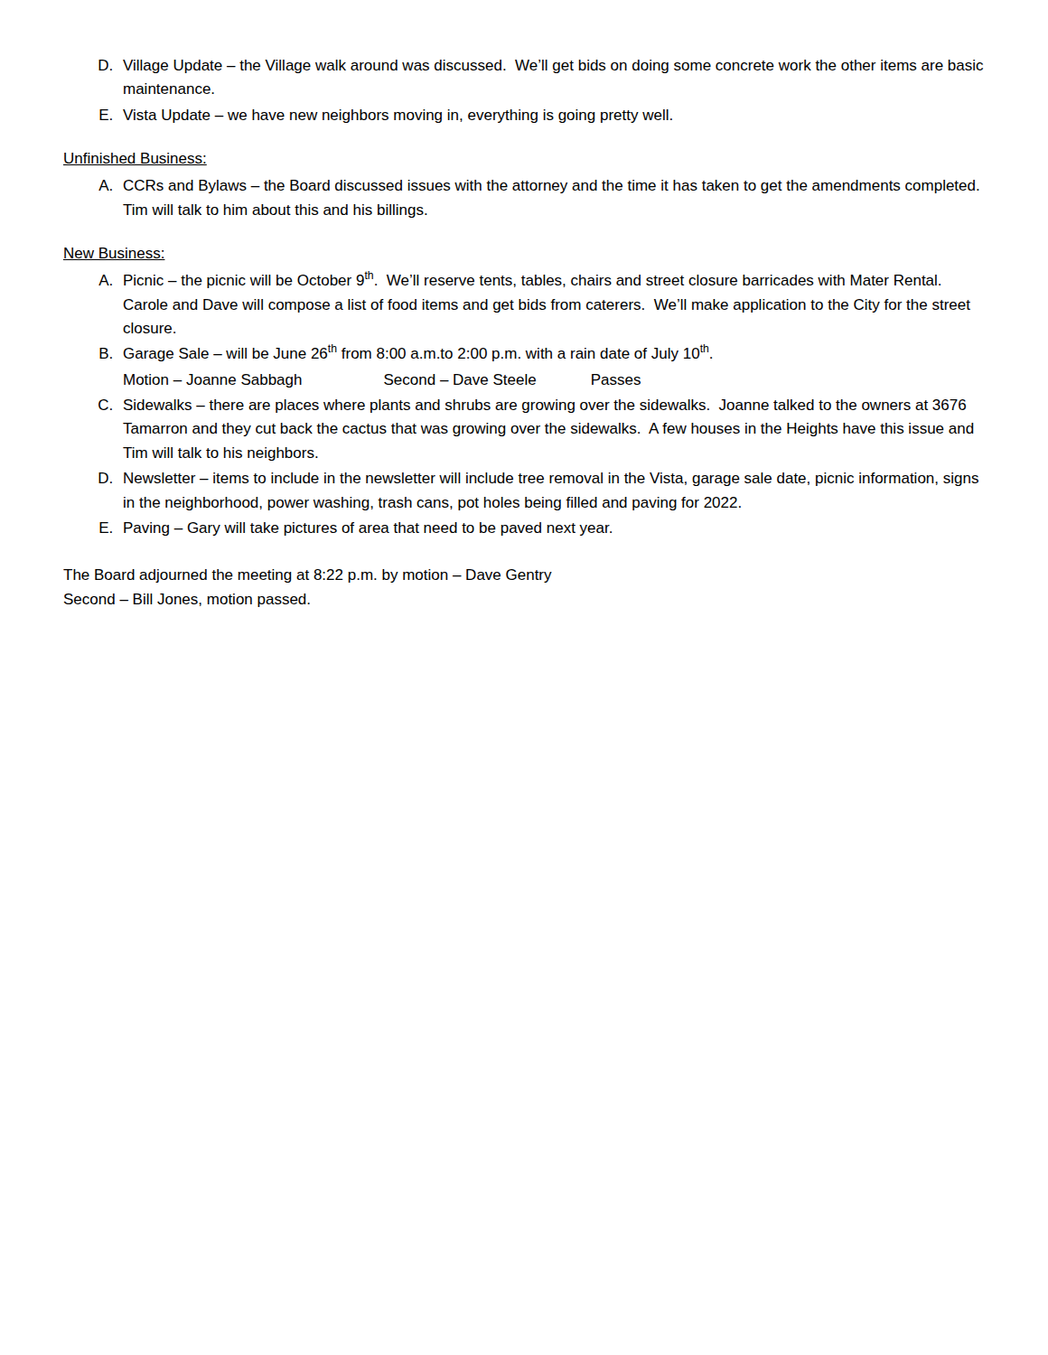Village Update – the Village walk around was discussed. We’ll get bids on doing some concrete work the other items are basic maintenance.
Vista Update – we have new neighbors moving in, everything is going pretty well.
Unfinished Business:
CCRs and Bylaws – the Board discussed issues with the attorney and the time it has taken to get the amendments completed. Tim will talk to him about this and his billings.
New Business:
Picnic – the picnic will be October 9th. We’ll reserve tents, tables, chairs and street closure barricades with Mater Rental. Carole and Dave will compose a list of food items and get bids from caterers. We’ll make application to the City for the street closure.
Garage Sale – will be June 26th from 8:00 a.m.to 2:00 p.m. with a rain date of July 10th. Motion – Joanne Sabbagh Second – Dave Steele Passes
Sidewalks – there are places where plants and shrubs are growing over the sidewalks. Joanne talked to the owners at 3676 Tamarron and they cut back the cactus that was growing over the sidewalks. A few houses in the Heights have this issue and Tim will talk to his neighbors.
Newsletter – items to include in the newsletter will include tree removal in the Vista, garage sale date, picnic information, signs in the neighborhood, power washing, trash cans, pot holes being filled and paving for 2022.
Paving – Gary will take pictures of area that need to be paved next year.
The Board adjourned the meeting at 8:22 p.m. by motion – Dave Gentry
Second – Bill Jones, motion passed.